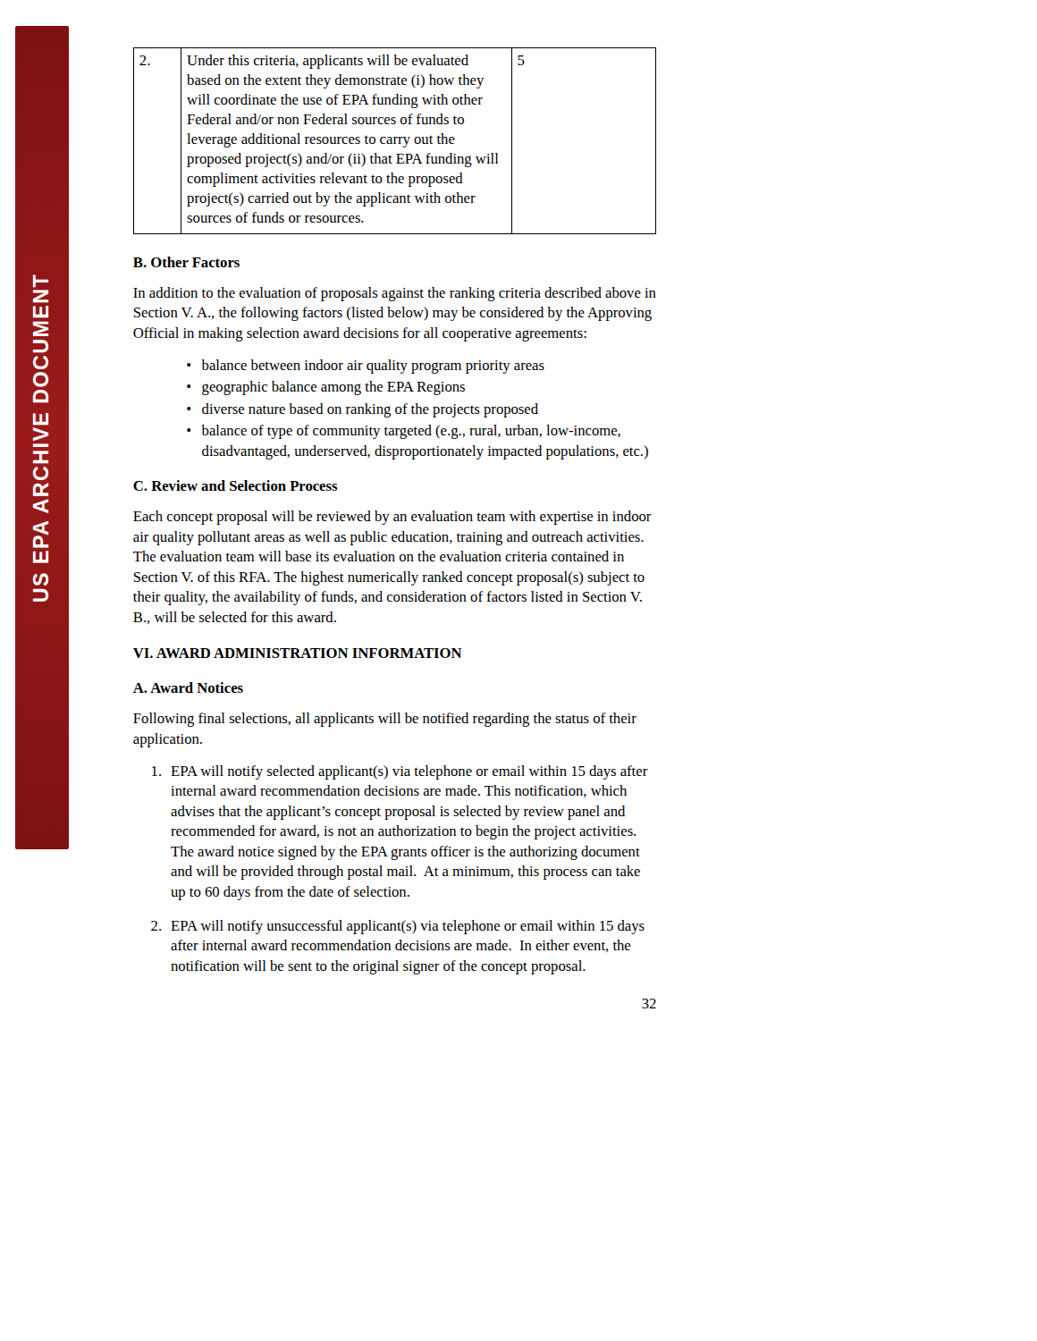US EPA ARCHIVE DOCUMENT
| 2. | Under this criteria, applicants will be evaluated based on the extent they demonstrate (i) how they will coordinate the use of EPA funding with other Federal and/or non Federal sources of funds to leverage additional resources to carry out the proposed project(s) and/or (ii) that EPA funding will compliment activities relevant to the proposed project(s) carried out by the applicant with other sources of funds or resources. | 5 |
B. Other Factors
In addition to the evaluation of proposals against the ranking criteria described above in Section V. A., the following factors (listed below) may be considered by the Approving Official in making selection award decisions for all cooperative agreements:
balance between indoor air quality program priority areas
geographic balance among the EPA Regions
diverse nature based on ranking of the projects proposed
balance of type of community targeted (e.g., rural, urban, low-income, disadvantaged, underserved, disproportionately impacted populations, etc.)
C. Review and Selection Process
Each concept proposal will be reviewed by an evaluation team with expertise in indoor air quality pollutant areas as well as public education, training and outreach activities. The evaluation team will base its evaluation on the evaluation criteria contained in Section V. of this RFA. The highest numerically ranked concept proposal(s) subject to their quality, the availability of funds, and consideration of factors listed in Section V. B., will be selected for this award.
VI. AWARD ADMINISTRATION INFORMATION
A. Award Notices
Following final selections, all applicants will be notified regarding the status of their application.
EPA will notify selected applicant(s) via telephone or email within 15 days after internal award recommendation decisions are made. This notification, which advises that the applicant’s concept proposal is selected by review panel and recommended for award, is not an authorization to begin the project activities. The award notice signed by the EPA grants officer is the authorizing document and will be provided through postal mail. At a minimum, this process can take up to 60 days from the date of selection.
EPA will notify unsuccessful applicant(s) via telephone or email within 15 days after internal award recommendation decisions are made. In either event, the notification will be sent to the original signer of the concept proposal.
32